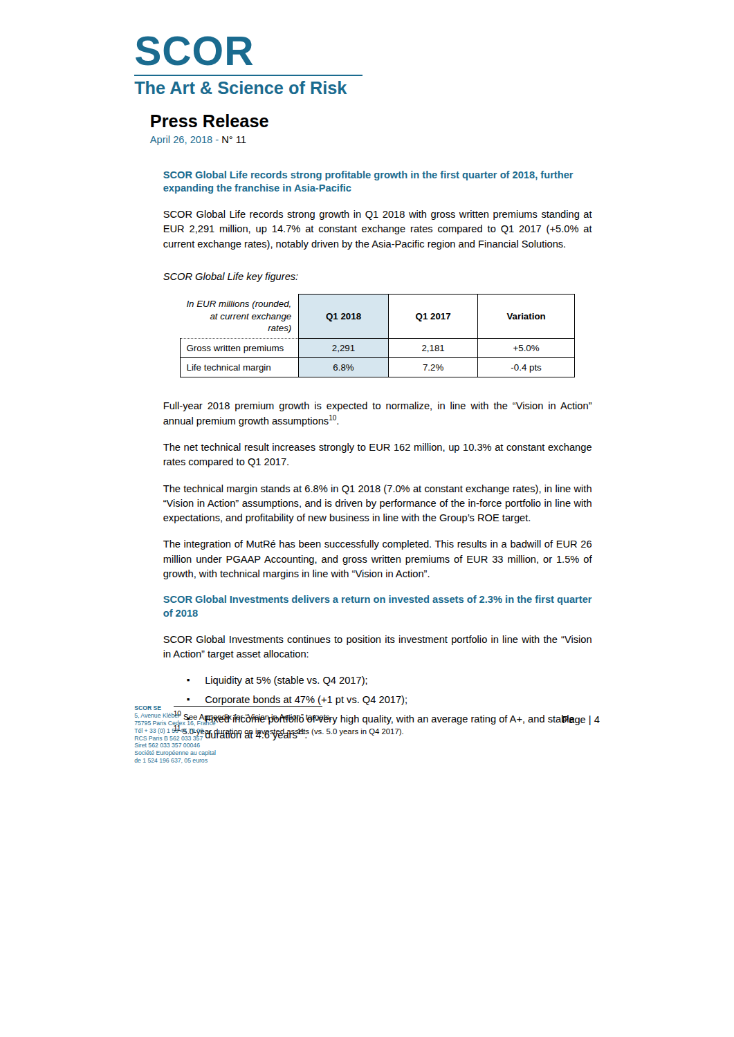SCOR
The Art & Science of Risk
Press Release
April 26, 2018 - N° 11
SCOR Global Life records strong profitable growth in the first quarter of 2018, further expanding the franchise in Asia-Pacific
SCOR Global Life records strong growth in Q1 2018 with gross written premiums standing at EUR 2,291 million, up 14.7% at constant exchange rates compared to Q1 2017 (+5.0% at current exchange rates), notably driven by the Asia-Pacific region and Financial Solutions.
SCOR Global Life key figures:
| In EUR millions (rounded, at current exchange rates) | Q1 2018 | Q1 2017 | Variation |
| --- | --- | --- | --- |
| Gross written premiums | 2,291 | 2,181 | +5.0% |
| Life technical margin | 6.8% | 7.2% | -0.4 pts |
Full-year 2018 premium growth is expected to normalize, in line with the “Vision in Action” annual premium growth assumptions10.
The net technical result increases strongly to EUR 162 million, up 10.3% at constant exchange rates compared to Q1 2017.
The technical margin stands at 6.8% in Q1 2018 (7.0% at constant exchange rates), in line with “Vision in Action” assumptions, and is driven by performance of the in-force portfolio in line with expectations, and profitability of new business in line with the Group’s ROE target.
The integration of MutRé has been successfully completed. This results in a badwill of EUR 26 million under PGAAP Accounting, and gross written premiums of EUR 33 million, or 1.5% of growth, with technical margins in line with “Vision in Action”.
SCOR Global Investments delivers a return on invested assets of 2.3% in the first quarter of 2018
SCOR Global Investments continues to position its investment portfolio in line with the “Vision in Action” target asset allocation:
Liquidity at 5% (stable vs. Q4 2017);
Corporate bonds at 47% (+1 pt vs. Q4 2017);
Fixed income portfolio of very high quality, with an average rating of A+, and stable duration at 4.6 years11.
10 See Appendix for “Vision in Action” targets.
11 5.0-year duration on invested assets (vs. 5.0 years in Q4 2017).
SCOR SE
5, Avenue Kléber
75795 Paris Cedex 16, France
Tél + 33 (0) 1 58 44 70 00
RCS Paris B 562 033 357
Siret 562 033 357 00046
Société Européenne au capital
de 1 524 196 637, 05 euros
Page | 4